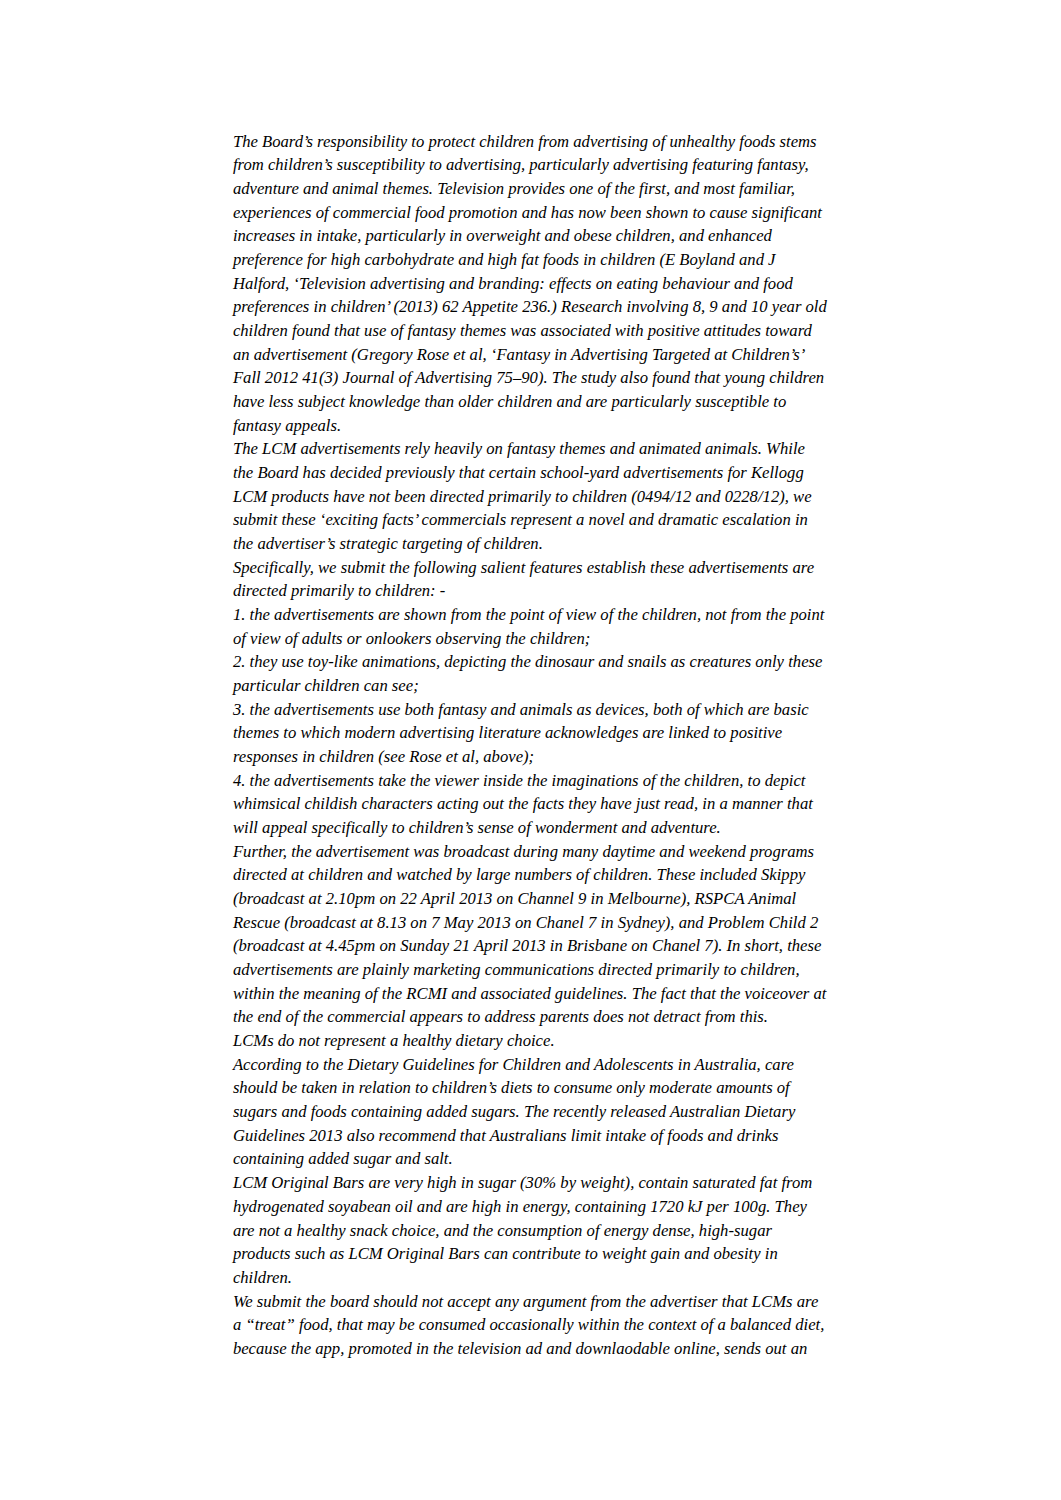The Board’s responsibility to protect children from advertising of unhealthy foods stems from children’s susceptibility to advertising, particularly advertising featuring fantasy, adventure and animal themes. Television provides one of the first, and most familiar, experiences of commercial food promotion and has now been shown to cause significant increases in intake, particularly in overweight and obese children, and enhanced preference for high carbohydrate and high fat foods in children (E Boyland and J Halford, ‘Television advertising and branding: effects on eating behaviour and food preferences in children’ (2013) 62 Appetite 236.) Research involving 8, 9 and 10 year old children found that use of fantasy themes was associated with positive attitudes toward an advertisement (Gregory Rose et al, ‘Fantasy in Advertising Targeted at Children’s’ Fall 2012 41(3) Journal of Advertising 75–90). The study also found that young children have less subject knowledge than older children and are particularly susceptible to fantasy appeals.
The LCM advertisements rely heavily on fantasy themes and animated animals. While the Board has decided previously that certain school-yard advertisements for Kellogg LCM products have not been directed primarily to children (0494/12 and 0228/12), we submit these ‘exciting facts’ commercials represent a novel and dramatic escalation in the advertiser’s strategic targeting of children.
Specifically, we submit the following salient features establish these advertisements are directed primarily to children: -
1. the advertisements are shown from the point of view of the children, not from the point of view of adults or onlookers observing the children;
2. they use toy-like animations, depicting the dinosaur and snails as creatures only these particular children can see;
3. the advertisements use both fantasy and animals as devices, both of which are basic themes to which modern advertising literature acknowledges are linked to positive responses in children (see Rose et al, above);
4. the advertisements take the viewer inside the imaginations of the children, to depict whimsical childish characters acting out the facts they have just read, in a manner that will appeal specifically to children’s sense of wonderment and adventure.
Further, the advertisement was broadcast during many daytime and weekend programs directed at children and watched by large numbers of children. These included Skippy (broadcast at 2.10pm on 22 April 2013 on Channel 9 in Melbourne), RSPCA Animal Rescue (broadcast at 8.13 on 7 May 2013 on Chanel 7 in Sydney), and Problem Child 2 (broadcast at 4.45pm on Sunday 21 April 2013 in Brisbane on Chanel 7). In short, these advertisements are plainly marketing communications directed primarily to children, within the meaning of the RCMI and associated guidelines. The fact that the voiceover at the end of the commercial appears to address parents does not detract from this.
LCMs do not represent a healthy dietary choice.
According to the Dietary Guidelines for Children and Adolescents in Australia, care should be taken in relation to children’s diets to consume only moderate amounts of sugars and foods containing added sugars. The recently released Australian Dietary Guidelines 2013 also recommend that Australians limit intake of foods and drinks containing added sugar and salt.
LCM Original Bars are very high in sugar (30% by weight), contain saturated fat from hydrogenated soyabean oil and are high in energy, containing 1720 kJ per 100g. They are not a healthy snack choice, and the consumption of energy dense, high-sugar products such as LCM Original Bars can contribute to weight gain and obesity in children.
We submit the board should not accept any argument from the advertiser that LCMs are a “treat” food, that may be consumed occasionally within the context of a balanced diet, because the app, promoted in the television ad and downlaodable online, sends out an